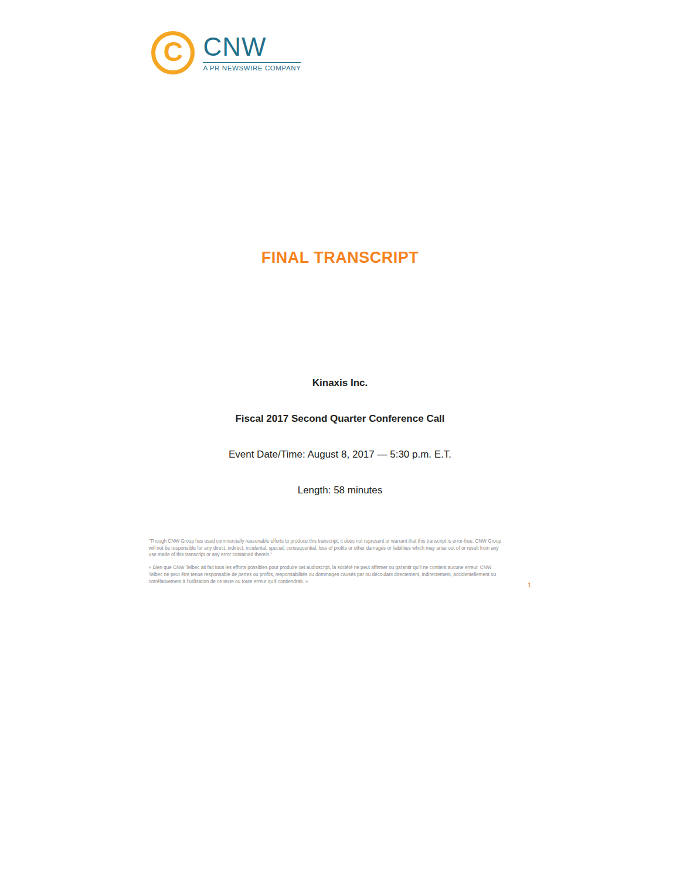CNW A PR NEWSWIRE COMPANY
FINAL TRANSCRIPT
Kinaxis Inc.
Fiscal 2017 Second Quarter Conference Call
Event Date/Time: August 8, 2017 — 5:30 p.m. E.T.
Length: 58 minutes
“Though CNW Group has used commercially reasonable efforts to produce this transcript, it does not represent or warrant that this transcript is error-free. CNW Group will not be responsible for any direct, indirect, incidental, special, consequential, loss of profits or other damages or liabilities which may arise out of or result from any use made of this transcript or any error contained therein.”
« Bien que CNW Telbec ait fait tous les efforts possibles pour produire cet audioscript, la société ne peut affirmer ou garantir qu’il ne contient aucune erreur. CNW Telbec ne peut être tenue responsable de pertes ou profits, responsabilités ou dommages causés par ou découlant directement, indirectement, accidentellement ou corrélativement à l’utilisation de ce texte ou toute erreur qu’il contiendrait. »
1